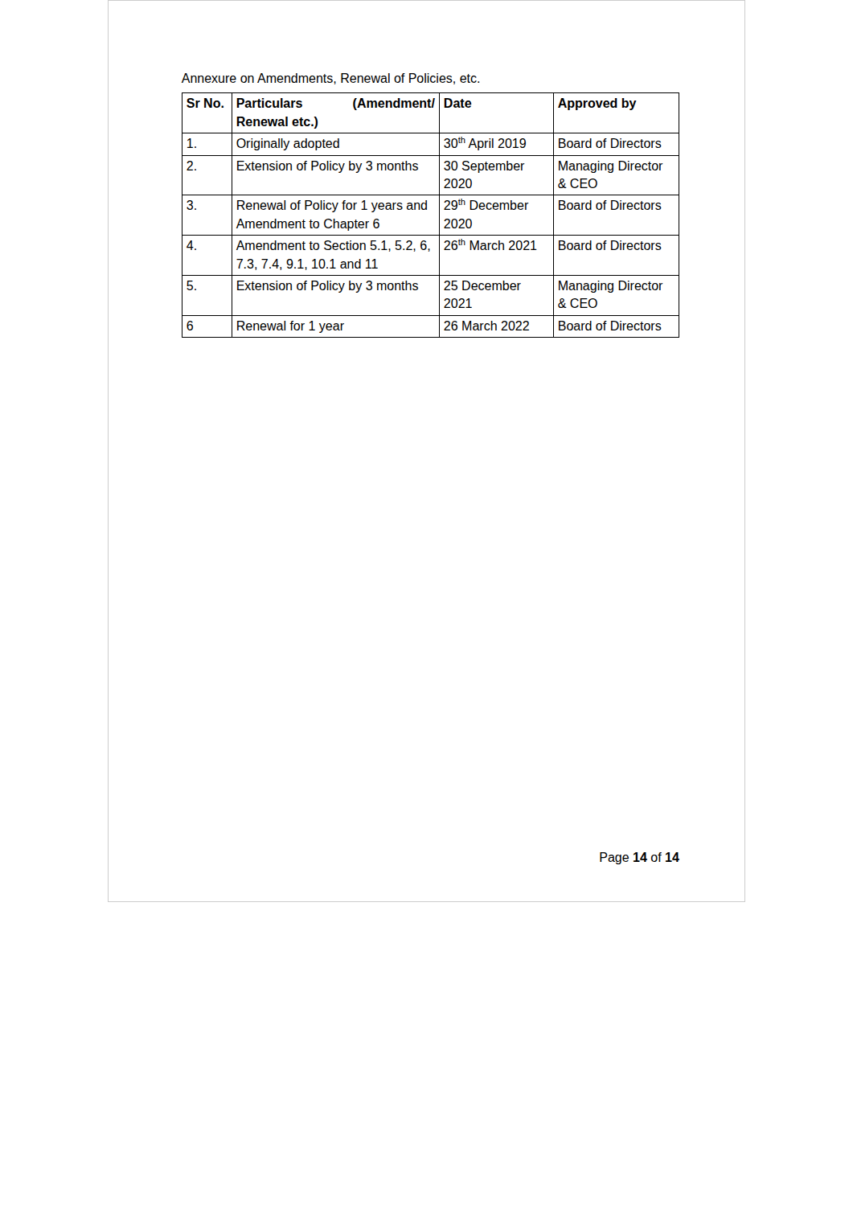Annexure on Amendments, Renewal of Policies, etc.
| Sr No. | Particulars (Amendment/ Renewal etc.) | Date | Approved by |
| --- | --- | --- | --- |
| 1. | Originally adopted | 30 th April 2019 | Board of Directors |
| 2. | Extension of Policy by 3 months | 30 September 2020 | Managing Director & CEO |
| 3. | Renewal of Policy for 1 years and Amendment to Chapter 6 | 29 th December 2020 | Board of Directors |
| 4. | Amendment to Section 5.1, 5.2, 6, 7.3, 7.4, 9.1, 10.1 and 11 | 26 th March 2021 | Board of Directors |
| 5. | Extension of Policy by 3 months | 25 December 2021 | Managing Director & CEO |
| 6 | Renewal for 1 year | 26 March 2022 | Board of Directors |
Page 14 of 14